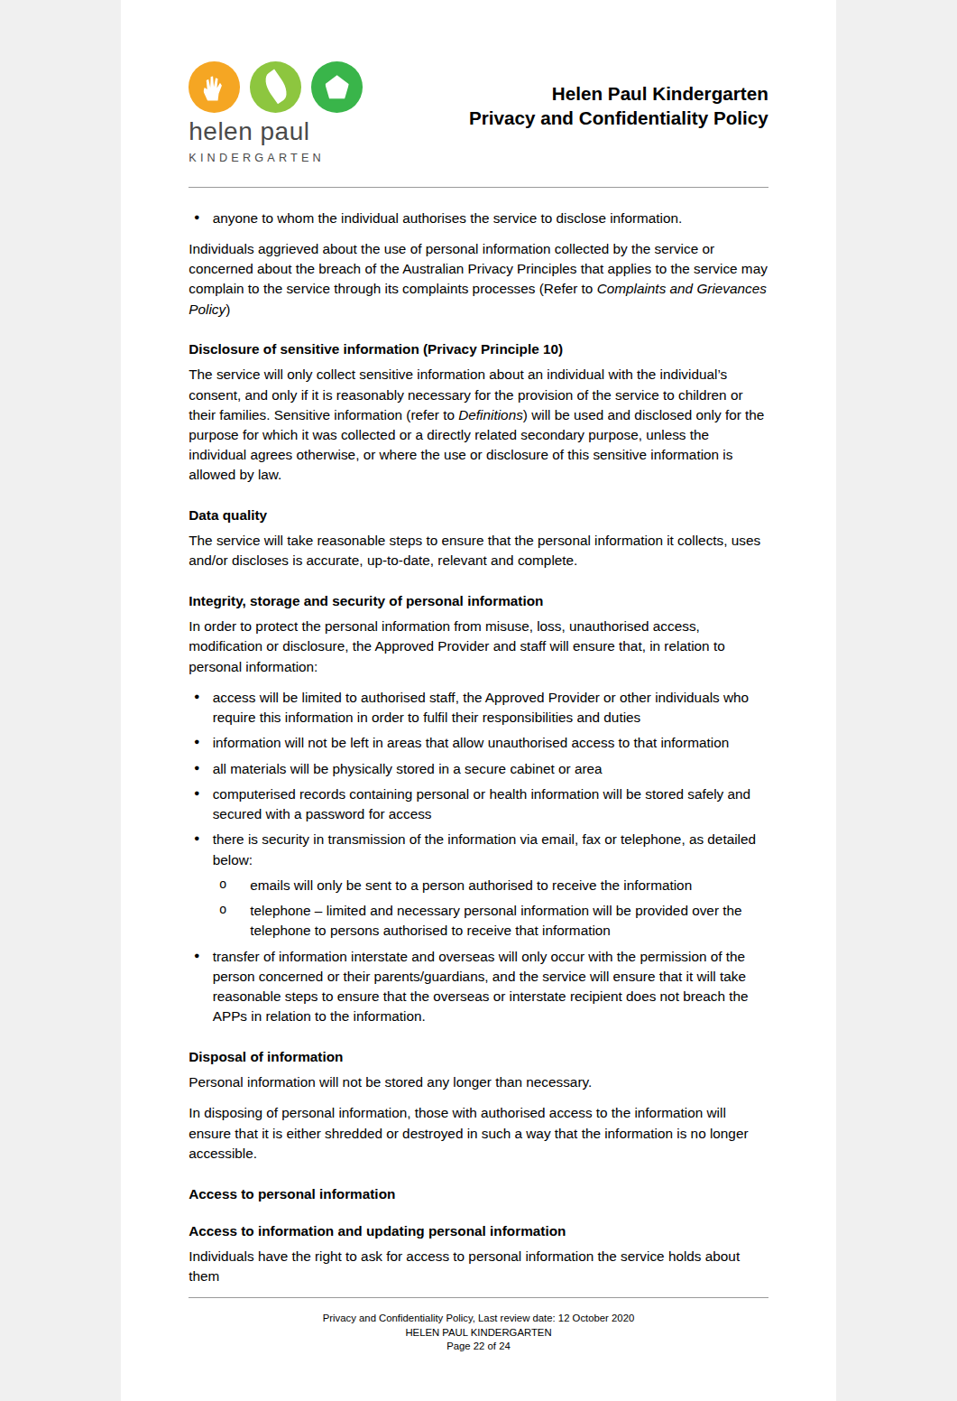helen paul
KINDERGARTEN
Helen Paul Kindergarten
Privacy and Confidentiality Policy
anyone to whom the individual authorises the service to disclose information.
Individuals aggrieved about the use of personal information collected by the service or concerned about the breach of the Australian Privacy Principles that applies to the service may complain to the service through its complaints processes (Refer to Complaints and Grievances Policy)
Disclosure of sensitive information (Privacy Principle 10)
The service will only collect sensitive information about an individual with the individual’s consent, and only if it is reasonably necessary for the provision of the service to children or their families. Sensitive information (refer to Definitions) will be used and disclosed only for the purpose for which it was collected or a directly related secondary purpose, unless the individual agrees otherwise, or where the use or disclosure of this sensitive information is allowed by law.
Data quality
The service will take reasonable steps to ensure that the personal information it collects, uses and/or discloses is accurate, up-to-date, relevant and complete.
Integrity, storage and security of personal information
In order to protect the personal information from misuse, loss, unauthorised access, modification or disclosure, the Approved Provider and staff will ensure that, in relation to personal information:
access will be limited to authorised staff, the Approved Provider or other individuals who require this information in order to fulfil their responsibilities and duties
information will not be left in areas that allow unauthorised access to that information
all materials will be physically stored in a secure cabinet or area
computerised records containing personal or health information will be stored safely and secured with a password for access
there is security in transmission of the information via email, fax or telephone, as detailed below:
emails will only be sent to a person authorised to receive the information
telephone – limited and necessary personal information will be provided over the telephone to persons authorised to receive that information
transfer of information interstate and overseas will only occur with the permission of the person concerned or their parents/guardians, and the service will ensure that it will take reasonable steps to ensure that the overseas or interstate recipient does not breach the APPs in relation to the information.
Disposal of information
Personal information will not be stored any longer than necessary.
In disposing of personal information, those with authorised access to the information will ensure that it is either shredded or destroyed in such a way that the information is no longer accessible.
Access to personal information
Access to information and updating personal information
Individuals have the right to ask for access to personal information the service holds about them
Privacy and Confidentiality Policy, Last review date: 12 October 2020
HELEN PAUL KINDERGARTEN
Page 22 of 24